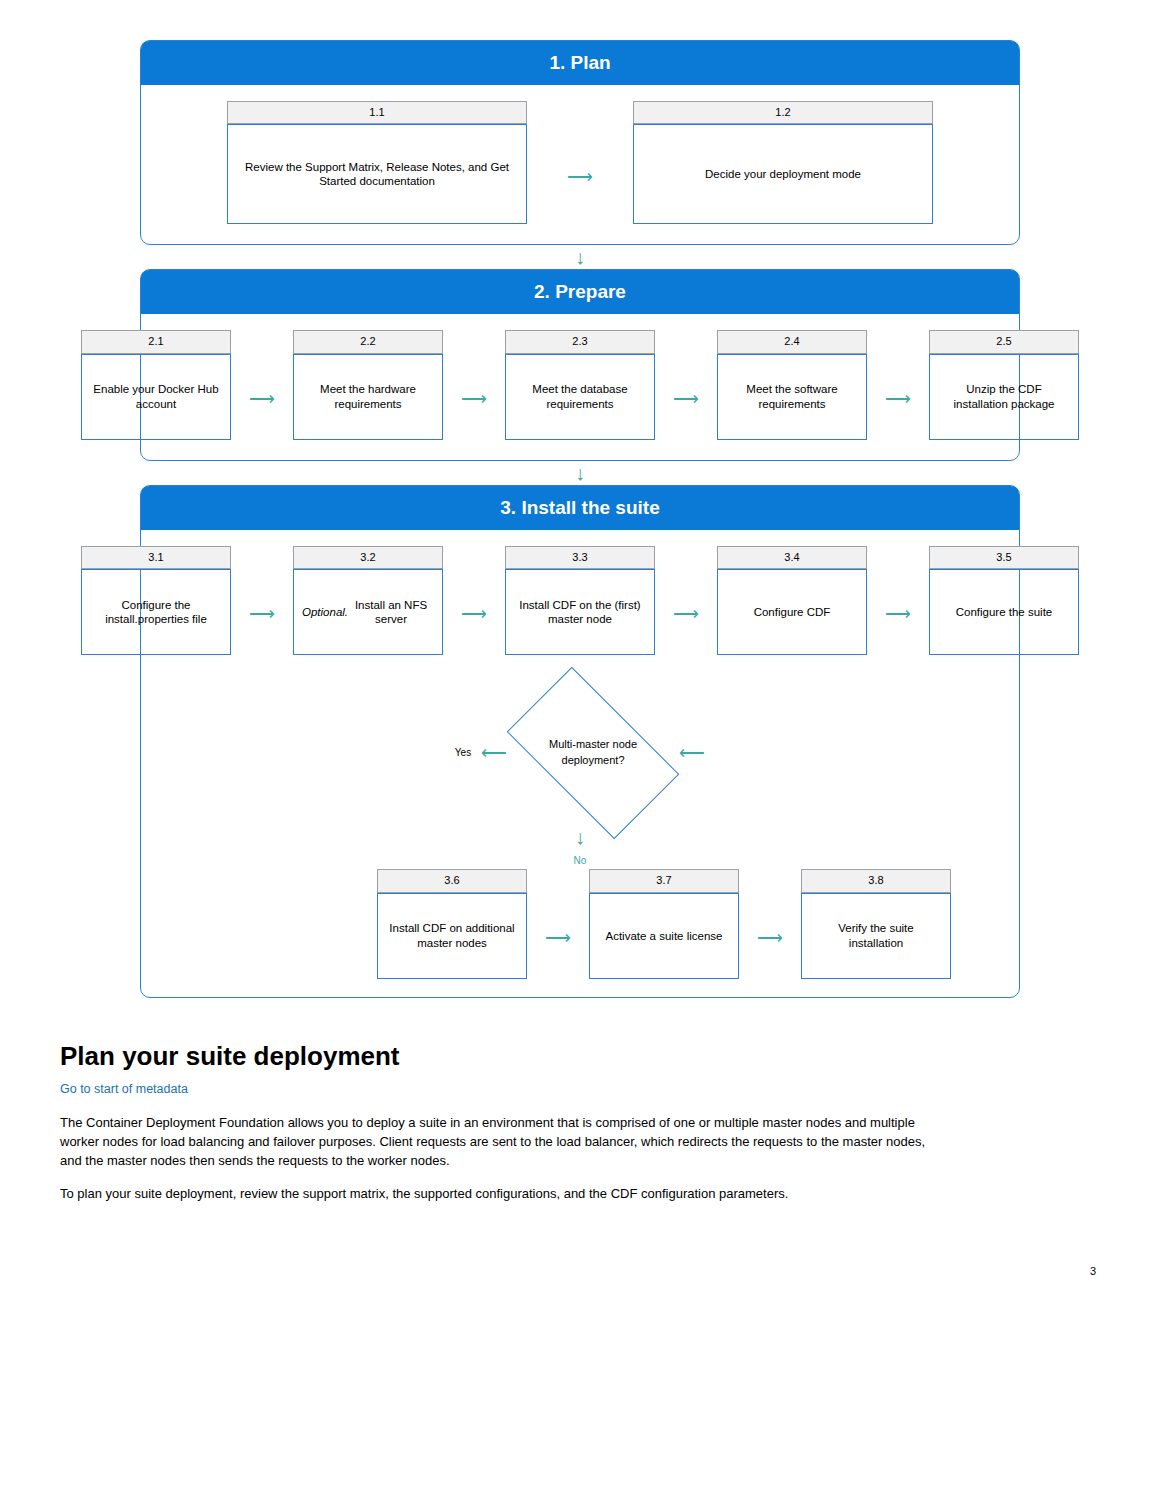1. Plan
1.1
Review the Support Matrix, Release Notes, and Get Started documentation
⟶
1.2
Decide your deployment mode
↓
2. Prepare
2.1
Enable your Docker Hub account
⟶
2.2
Meet the hardware requirements
⟶
2.3
Meet the database requirements
⟶
2.4
Meet the software requirements
⟶
2.5
Unzip the CDF installation package
↓
3. Install the suite
3.1
Configure the install.properties file
⟶
3.2
Optional. Install an NFS server
⟶
3.3
Install CDF on the (first) master node
⟶
3.4
Configure CDF
⟶
3.5
Configure the suite
Yes ⟵
Multi-master node deployment?
⟵
↓
No
3.6
Install CDF on additional master nodes
⟶
3.7
Activate a suite license
⟶
3.8
Verify the suite installation
Plan your suite deployment
Go to start of metadata
The Container Deployment Foundation allows you to deploy a suite in an environment that is comprised of one or multiple master nodes and multiple worker nodes for load balancing and failover purposes. Client requests are sent to the load balancer, which redirects the requests to the master nodes, and the master nodes then sends the requests to the worker nodes.
To plan your suite deployment, review the support matrix, the supported configurations, and the CDF configuration parameters.
3